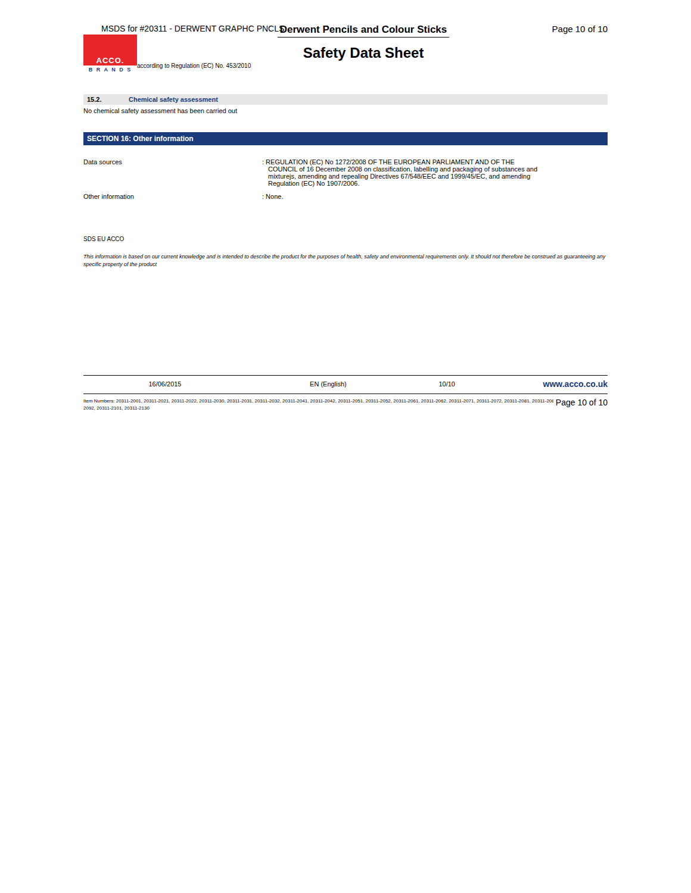MSDS for #20311 - DERWENT GRAPHC PNCLS
Page 10 of 10
ACCO.
B R A N D S
Derwent Pencils and Colour Sticks
Safety Data Sheet
according to Regulation (EC) No. 453/2010
15.2. Chemical safety assessment
No chemical safety assessment has been carried out
SECTION 16: Other information
| Data sources | : REGULATION (EC) No 1272/2008 OF THE EUROPEAN PARLIAMENT AND OF THE COUNCIL of 16 December 2008 on classification, labelling and packaging of substances and mixturejs, amending and repealing Directives 67/548/EEC and 1999/45/EC, and amending Regulation (EC) No 1907/2006. |
| Other information | : None. |
SDS EU ACCO
This information is based on our current knowledge and is intended to describe the product for the purposes of health, safety and environmental requirements only. It should not therefore be construed as guaranteeing any specific property of the product
16/06/2015
EN (English)
10/10
www.acco.co.uk
Item Numbers: 20311-2001, 20311-2021, 20311-2022, 20311-2030, 20311-2031, 20311-2032, 20311-2041, 20311-2042, 20311-2051, 20311-2052, 20311-2061, 20311-2062, 20311-2071, 20311-2072, 20311-2081, 20311-2082, 20311-2091, 20311-2092, 20311-2101, 20311-2130 Page 10 of 10